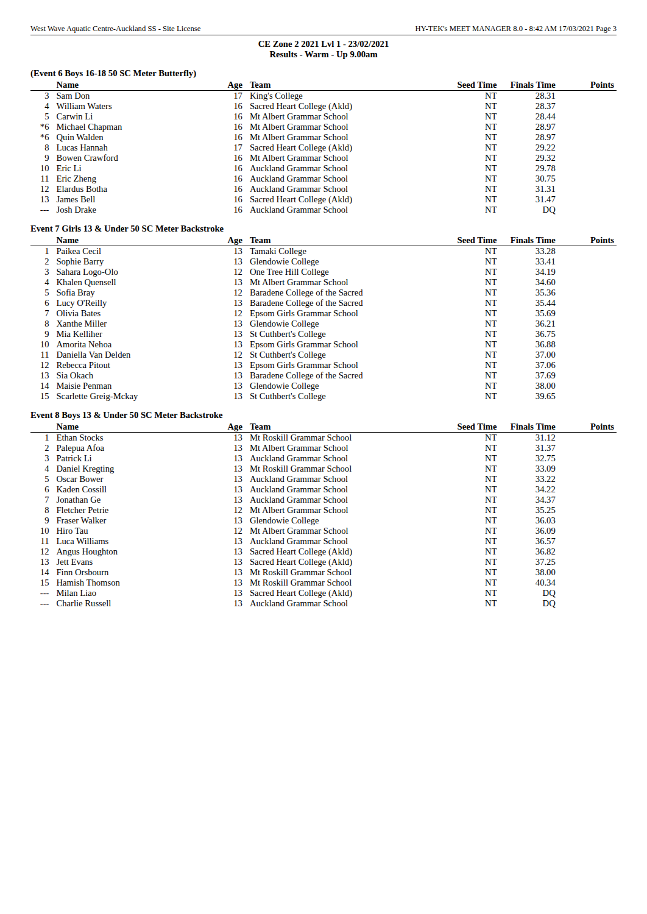West Wave Aquatic Centre-Auckland SS - Site License HY-TEK's MEET MANAGER 8.0 - 8:42 AM 17/03/2021 Page 3
CE Zone 2 2021 Lvl 1 - 23/02/2021
Results - Warm - Up 9.00am
(Event 6 Boys 16-18 50 SC Meter Butterfly)
| | Name | Age | Team | Seed Time | Finals Time | Points |
| --- | --- | --- | --- | --- | --- | --- |
| 3 | Sam Don | 17 | King's College | NT | 28.31 | |
| 4 | William Waters | 16 | Sacred Heart College (Akld) | NT | 28.37 | |
| 5 | Carwin Li | 16 | Mt Albert Grammar School | NT | 28.44 | |
| *6 | Michael Chapman | 16 | Mt Albert Grammar School | NT | 28.97 | |
| *6 | Quin Walden | 16 | Mt Albert Grammar School | NT | 28.97 | |
| 8 | Lucas Hannah | 17 | Sacred Heart College (Akld) | NT | 29.22 | |
| 9 | Bowen Crawford | 16 | Mt Albert Grammar School | NT | 29.32 | |
| 10 | Eric Li | 16 | Auckland Grammar School | NT | 29.78 | |
| 11 | Eric Zheng | 16 | Auckland Grammar School | NT | 30.75 | |
| 12 | Elardus Botha | 16 | Auckland Grammar School | NT | 31.31 | |
| 13 | James Bell | 16 | Sacred Heart College (Akld) | NT | 31.47 | |
| --- | Josh Drake | 16 | Auckland Grammar School | NT | DQ | |
Event 7 Girls 13 & Under 50 SC Meter Backstroke
| | Name | Age | Team | Seed Time | Finals Time | Points |
| --- | --- | --- | --- | --- | --- | --- |
| 1 | Paikea Cecil | 13 | Tamaki College | NT | 33.28 | |
| 2 | Sophie Barry | 13 | Glendowie College | NT | 33.41 | |
| 3 | Sahara Logo-Olo | 12 | One Tree Hill College | NT | 34.19 | |
| 4 | Khalen Quensell | 13 | Mt Albert Grammar School | NT | 34.60 | |
| 5 | Sofia Bray | 12 | Baradene College of the Sacred | NT | 35.36 | |
| 6 | Lucy O'Reilly | 13 | Baradene College of the Sacred | NT | 35.44 | |
| 7 | Olivia Bates | 12 | Epsom Girls Grammar School | NT | 35.69 | |
| 8 | Xanthe Miller | 13 | Glendowie College | NT | 36.21 | |
| 9 | Mia Kelliher | 13 | St Cuthbert's College | NT | 36.75 | |
| 10 | Amorita Nehoa | 13 | Epsom Girls Grammar School | NT | 36.88 | |
| 11 | Daniella Van Delden | 12 | St Cuthbert's College | NT | 37.00 | |
| 12 | Rebecca Pitout | 13 | Epsom Girls Grammar School | NT | 37.06 | |
| 13 | Sia Okach | 13 | Baradene College of the Sacred | NT | 37.69 | |
| 14 | Maisie Penman | 13 | Glendowie College | NT | 38.00 | |
| 15 | Scarlette Greig-Mckay | 13 | St Cuthbert's College | NT | 39.65 | |
Event 8 Boys 13 & Under 50 SC Meter Backstroke
| | Name | Age | Team | Seed Time | Finals Time | Points |
| --- | --- | --- | --- | --- | --- | --- |
| 1 | Ethan Stocks | 13 | Mt Roskill Grammar School | NT | 31.12 | |
| 2 | Palepua Afoa | 13 | Mt Albert Grammar School | NT | 31.37 | |
| 3 | Patrick Li | 13 | Auckland Grammar School | NT | 32.75 | |
| 4 | Daniel Kregting | 13 | Mt Roskill Grammar School | NT | 33.09 | |
| 5 | Oscar Bower | 13 | Auckland Grammar School | NT | 33.22 | |
| 6 | Kaden Cossill | 13 | Auckland Grammar School | NT | 34.22 | |
| 7 | Jonathan Ge | 13 | Auckland Grammar School | NT | 34.37 | |
| 8 | Fletcher Petrie | 12 | Mt Albert Grammar School | NT | 35.25 | |
| 9 | Fraser Walker | 13 | Glendowie College | NT | 36.03 | |
| 10 | Hiro Tau | 12 | Mt Albert Grammar School | NT | 36.09 | |
| 11 | Luca Williams | 13 | Auckland Grammar School | NT | 36.57 | |
| 12 | Angus Houghton | 13 | Sacred Heart College (Akld) | NT | 36.82 | |
| 13 | Jett Evans | 13 | Sacred Heart College (Akld) | NT | 37.25 | |
| 14 | Finn Orsbourn | 13 | Mt Roskill Grammar School | NT | 38.00 | |
| 15 | Hamish Thomson | 13 | Mt Roskill Grammar School | NT | 40.34 | |
| --- | Milan Liao | 13 | Sacred Heart College (Akld) | NT | DQ | |
| --- | Charlie Russell | 13 | Auckland Grammar School | NT | DQ | |